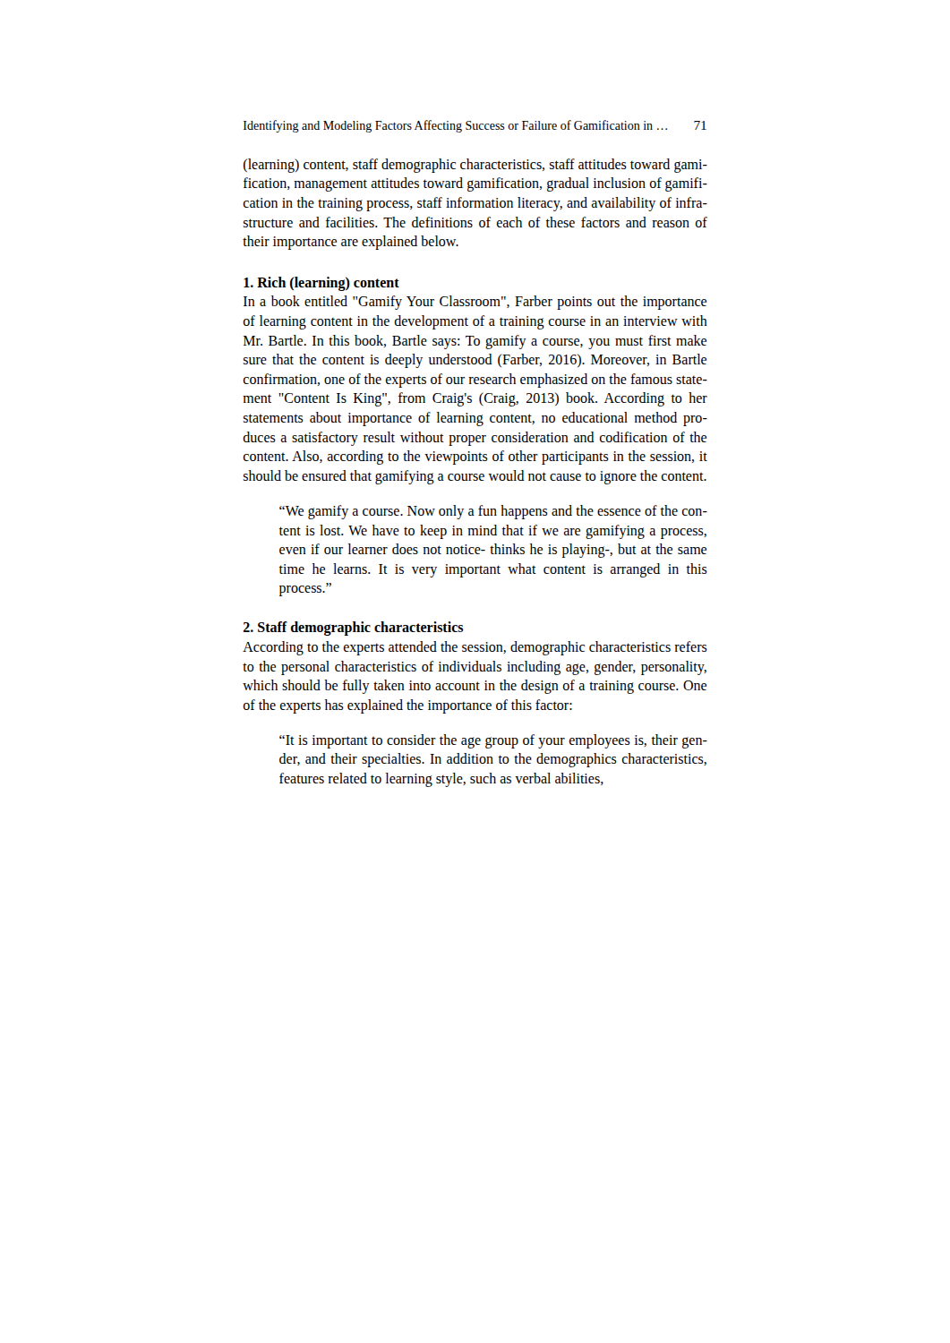Identifying and Modeling Factors Affecting Success or Failure of Gamification in … 71
(learning) content, staff demographic characteristics, staff attitudes toward gamification, management attitudes toward gamification, gradual inclusion of gamification in the training process, staff information literacy, and availability of infrastructure and facilities. The definitions of each of these factors and reason of their importance are explained below.
1. Rich (learning) content
In a book entitled "Gamify Your Classroom", Farber points out the importance of learning content in the development of a training course in an interview with Mr. Bartle. In this book, Bartle says: To gamify a course, you must first make sure that the content is deeply understood (Farber, 2016). Moreover, in Bartle confirmation, one of the experts of our research emphasized on the famous statement "Content Is King", from Craig's (Craig, 2013) book. According to her statements about importance of learning content, no educational method produces a satisfactory result without proper consideration and codification of the content. Also, according to the viewpoints of other participants in the session, it should be ensured that gamifying a course would not cause to ignore the content.
“We gamify a course. Now only a fun happens and the essence of the content is lost. We have to keep in mind that if we are gamifying a process, even if our learner does not notice- thinks he is playing-, but at the same time he learns. It is very important what content is arranged in this process.”
2. Staff demographic characteristics
According to the experts attended the session, demographic characteristics refers to the personal characteristics of individuals including age, gender, personality, which should be fully taken into account in the design of a training course. One of the experts has explained the importance of this factor:
“It is important to consider the age group of your employees is, their gender, and their specialties. In addition to the demographics characteristics, features related to learning style, such as verbal abilities,